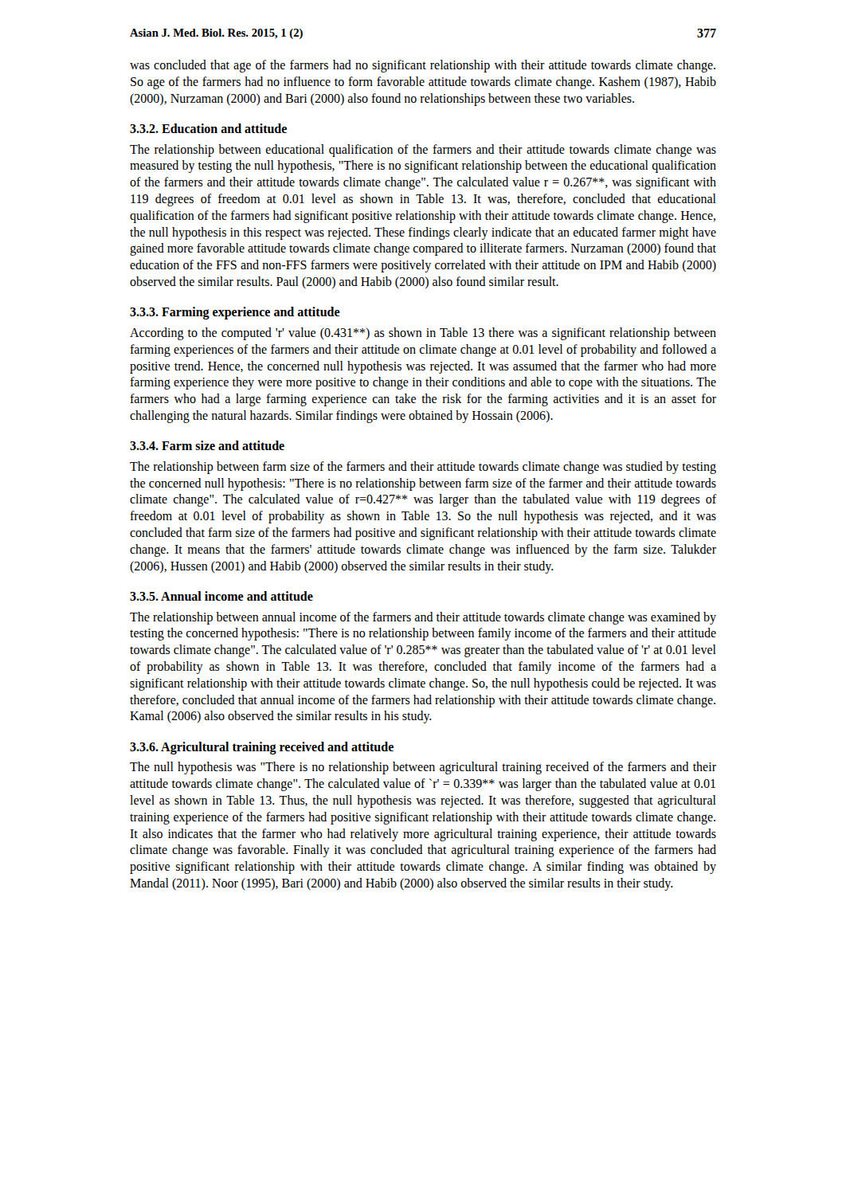Asian J. Med. Biol. Res. 2015, 1 (2)
377
was concluded that age of the farmers had no significant relationship with their attitude towards climate change. So age of the farmers had no influence to form favorable attitude towards climate change. Kashem (1987), Habib (2000), Nurzaman (2000) and Bari (2000) also found no relationships between these two variables.
3.3.2. Education and attitude
The relationship between educational qualification of the farmers and their attitude towards climate change was measured by testing the null hypothesis, "There is no significant relationship between the educational qualification of the farmers and their attitude towards climate change". The calculated value r = 0.267**, was significant with 119 degrees of freedom at 0.01 level as shown in Table 13. It was, therefore, concluded that educational qualification of the farmers had significant positive relationship with their attitude towards climate change. Hence, the null hypothesis in this respect was rejected. These findings clearly indicate that an educated farmer might have gained more favorable attitude towards climate change compared to illiterate farmers. Nurzaman (2000) found that education of the FFS and non-FFS farmers were positively correlated with their attitude on IPM and Habib (2000) observed the similar results. Paul (2000) and Habib (2000) also found similar result.
3.3.3. Farming experience and attitude
According to the computed 'r' value (0.431**) as shown in Table 13 there was a significant relationship between farming experiences of the farmers and their attitude on climate change at 0.01 level of probability and followed a positive trend. Hence, the concerned null hypothesis was rejected. It was assumed that the farmer who had more farming experience they were more positive to change in their conditions and able to cope with the situations. The farmers who had a large farming experience can take the risk for the farming activities and it is an asset for challenging the natural hazards. Similar findings were obtained by Hossain (2006).
3.3.4. Farm size and attitude
The relationship between farm size of the farmers and their attitude towards climate change was studied by testing the concerned null hypothesis: "There is no relationship between farm size of the farmer and their attitude towards climate change". The calculated value of r=0.427** was larger than the tabulated value with 119 degrees of freedom at 0.01 level of probability as shown in Table 13. So the null hypothesis was rejected, and it was concluded that farm size of the farmers had positive and significant relationship with their attitude towards climate change. It means that the farmers' attitude towards climate change was influenced by the farm size. Talukder (2006), Hussen (2001) and Habib (2000) observed the similar results in their study.
3.3.5. Annual income and attitude
The relationship between annual income of the farmers and their attitude towards climate change was examined by testing the concerned hypothesis: "There is no relationship between family income of the farmers and their attitude towards climate change". The calculated value of 'r' 0.285** was greater than the tabulated value of 'r' at 0.01 level of probability as shown in Table 13. It was therefore, concluded that family income of the farmers had a significant relationship with their attitude towards climate change. So, the null hypothesis could be rejected. It was therefore, concluded that annual income of the farmers had relationship with their attitude towards climate change. Kamal (2006) also observed the similar results in his study.
3.3.6. Agricultural training received and attitude
The null hypothesis was "There is no relationship between agricultural training received of the farmers and their attitude towards climate change". The calculated value of `r' = 0.339** was larger than the tabulated value at 0.01 level as shown in Table 13. Thus, the null hypothesis was rejected. It was therefore, suggested that agricultural training experience of the farmers had positive significant relationship with their attitude towards climate change. It also indicates that the farmer who had relatively more agricultural training experience, their attitude towards climate change was favorable. Finally it was concluded that agricultural training experience of the farmers had positive significant relationship with their attitude towards climate change. A similar finding was obtained by Mandal (2011). Noor (1995), Bari (2000) and Habib (2000) also observed the similar results in their study.